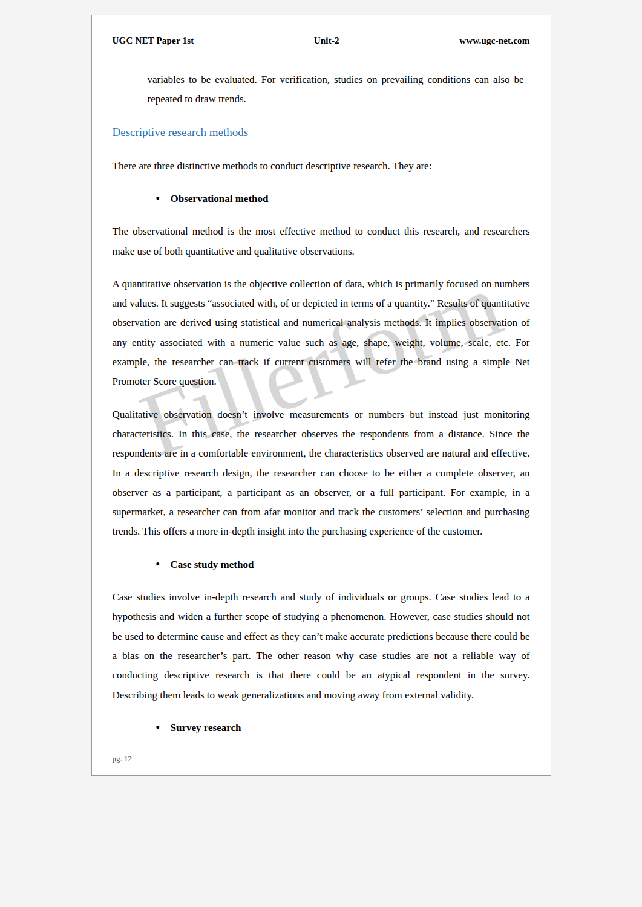UGC NET Paper 1st
Unit-2
www.ugc-net.com
Fillerform
variables to be evaluated. For verification, studies on prevailing conditions can also be repeated to draw trends.
Descriptive research methods
There are three distinctive methods to conduct descriptive research. They are:
Observational method
The observational method is the most effective method to conduct this research, and researchers make use of both quantitative and qualitative observations.
A quantitative observation is the objective collection of data, which is primarily focused on numbers and values. It suggests “associated with, of or depicted in terms of a quantity.” Results of quantitative observation are derived using statistical and numerical analysis methods. It implies observation of any entity associated with a numeric value such as age, shape, weight, volume, scale, etc. For example, the researcher can track if current customers will refer the brand using a simple Net Promoter Score question.
Qualitative observation doesn’t involve measurements or numbers but instead just monitoring characteristics. In this case, the researcher observes the respondents from a distance. Since the respondents are in a comfortable environment, the characteristics observed are natural and effective. In a descriptive research design, the researcher can choose to be either a complete observer, an observer as a participant, a participant as an observer, or a full participant. For example, in a supermarket, a researcher can from afar monitor and track the customers’ selection and purchasing trends. This offers a more in-depth insight into the purchasing experience of the customer.
Case study method
Case studies involve in-depth research and study of individuals or groups. Case studies lead to a hypothesis and widen a further scope of studying a phenomenon. However, case studies should not be used to determine cause and effect as they can’t make accurate predictions because there could be a bias on the researcher’s part. The other reason why case studies are not a reliable way of conducting descriptive research is that there could be an atypical respondent in the survey. Describing them leads to weak generalizations and moving away from external validity.
Survey research
pg. 12